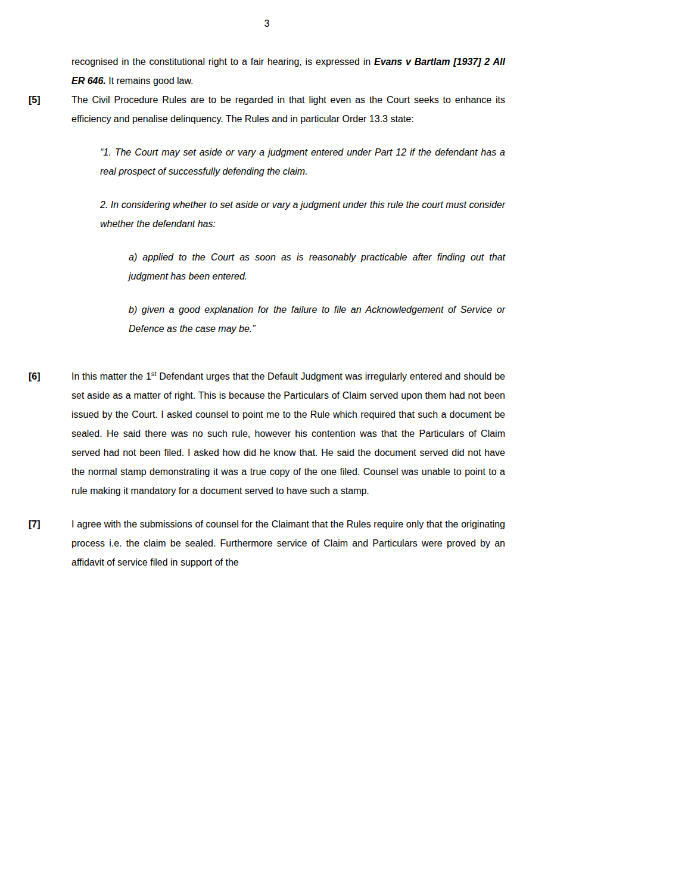3
recognised in the constitutional right to a fair hearing, is expressed in Evans v Bartlam [1937] 2 All ER 646. It remains good law.
[5]
The Civil Procedure Rules are to be regarded in that light even as the Court seeks to enhance its efficiency and penalise delinquency. The Rules and in particular Order 13.3 state:
“1. The Court may set aside or vary a judgment entered under Part 12 if the defendant has a real prospect of successfully defending the claim.
2. In considering whether to set aside or vary a judgment under this rule the court must consider whether the defendant has:
a) applied to the Court as soon as is reasonably practicable after finding out that judgment has been entered.
b) given a good explanation for the failure to file an Acknowledgement of Service or Defence as the case may be.”
[6]
In this matter the 1st Defendant urges that the Default Judgment was irregularly entered and should be set aside as a matter of right. This is because the Particulars of Claim served upon them had not been issued by the Court. I asked counsel to point me to the Rule which required that such a document be sealed. He said there was no such rule, however his contention was that the Particulars of Claim served had not been filed. I asked how did he know that. He said the document served did not have the normal stamp demonstrating it was a true copy of the one filed. Counsel was unable to point to a rule making it mandatory for a document served to have such a stamp.
[7]
I agree with the submissions of counsel for the Claimant that the Rules require only that the originating process i.e. the claim be sealed. Furthermore service of Claim and Particulars were proved by an affidavit of service filed in support of the